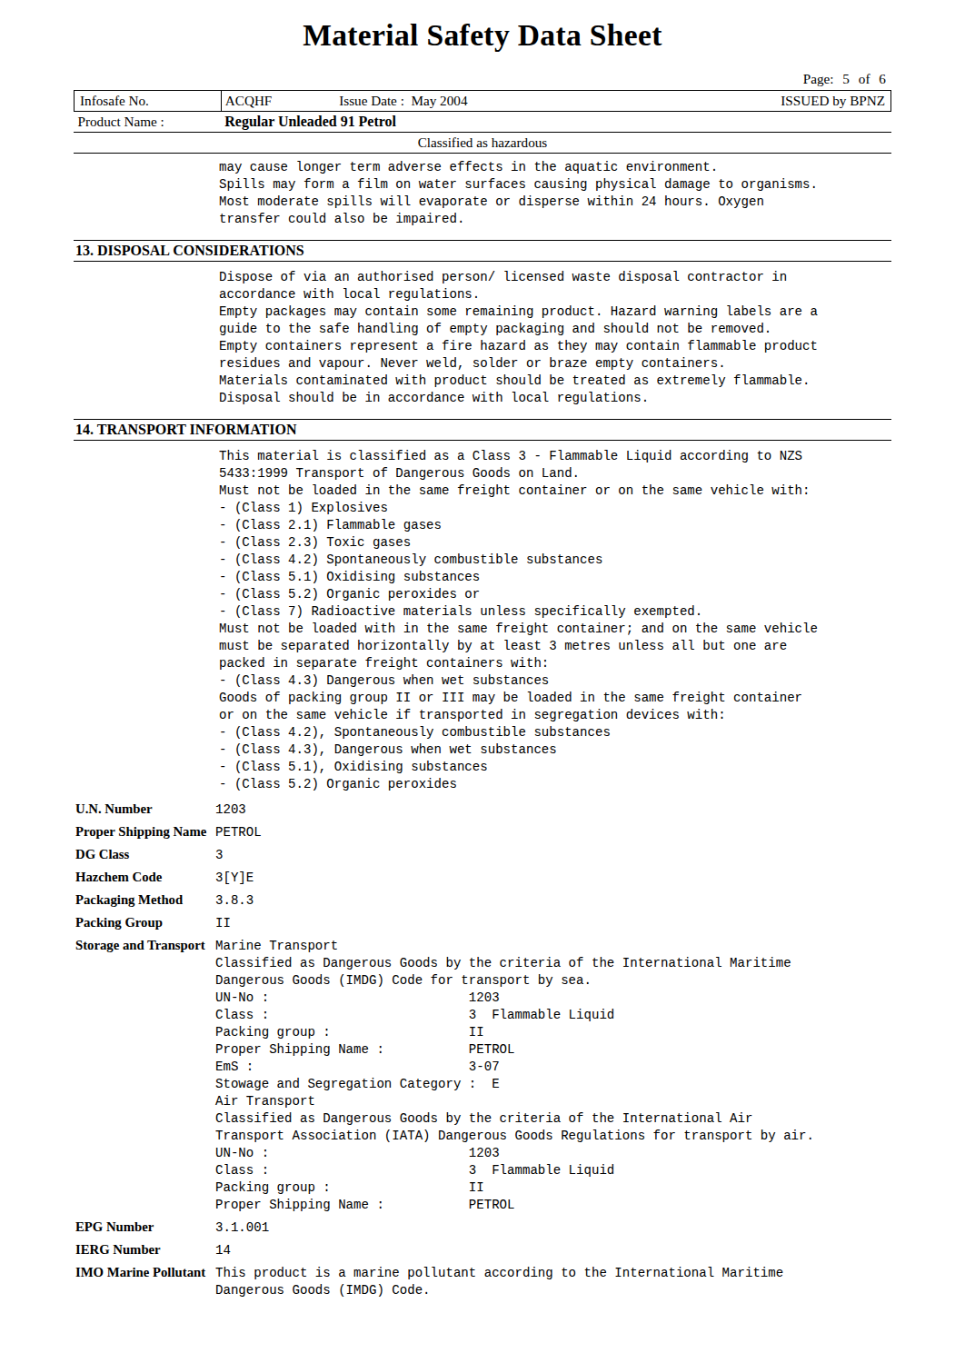Material Safety Data Sheet
Page: 5 of 6
| Infosafe No. | ACQHF | Issue Date : May 2004 | ISSUED by BPNZ |
| Product Name : | Regular Unleaded 91 Petrol |
Classified as hazardous
may cause longer term adverse effects in the aquatic environment. Spills may form a film on water surfaces causing physical damage to organisms. Most moderate spills will evaporate or disperse within 24 hours. Oxygen transfer could also be impaired.
13. DISPOSAL CONSIDERATIONS
Dispose of via an authorised person/ licensed waste disposal contractor in accordance with local regulations. Empty packages may contain some remaining product. Hazard warning labels are a guide to the safe handling of empty packaging and should not be removed. Empty containers represent a fire hazard as they may contain flammable product residues and vapour. Never weld, solder or braze empty containers. Materials contaminated with product should be treated as extremely flammable. Disposal should be in accordance with local regulations.
14. TRANSPORT INFORMATION
This material is classified as a Class 3 - Flammable Liquid according to NZS 5433:1999 Transport of Dangerous Goods on Land. Must not be loaded in the same freight container or on the same vehicle with: - (Class 1) Explosives - (Class 2.1) Flammable gases - (Class 2.3) Toxic gases - (Class 4.2) Spontaneously combustible substances - (Class 5.1) Oxidising substances - (Class 5.2) Organic peroxides or - (Class 7) Radioactive materials unless specifically exempted. Must not be loaded with in the same freight container; and on the same vehicle must be separated horizontally by at least 3 metres unless all but one are packed in separate freight containers with: - (Class 4.3) Dangerous when wet substances Goods of packing group II or III may be loaded in the same freight container or on the same vehicle if transported in segregation devices with: - (Class 4.2), Spontaneously combustible substances - (Class 4.3), Dangerous when wet substances - (Class 5.1), Oxidising substances - (Class 5.2) Organic peroxides
| U.N. Number | 1203 |
| Proper Shipping Name | PETROL |
| DG Class | 3 |
| Hazchem Code | 3[Y]E |
| Packaging Method | 3.8.3 |
| Packing Group | II |
| Storage and Transport | Marine Transport Classified as Dangerous Goods by the criteria of the International Maritime Dangerous Goods (IMDG) Code for transport by sea. UN-No : 1203 Class : 3 Flammable Liquid Packing group : II Proper Shipping Name : PETROL EmS : 3-07 Stowage and Segregation Category : E Air Transport Classified as Dangerous Goods by the criteria of the International Air Transport Association (IATA) Dangerous Goods Regulations for transport by air. UN-No : 1203 Class : 3 Flammable Liquid Packing group : II Proper Shipping Name : PETROL |
| EPG Number | 3.1.001 |
| IERG Number | 14 |
| IMO Marine Pollutant | This product is a marine pollutant according to the International Maritime Dangerous Goods (IMDG) Code. |